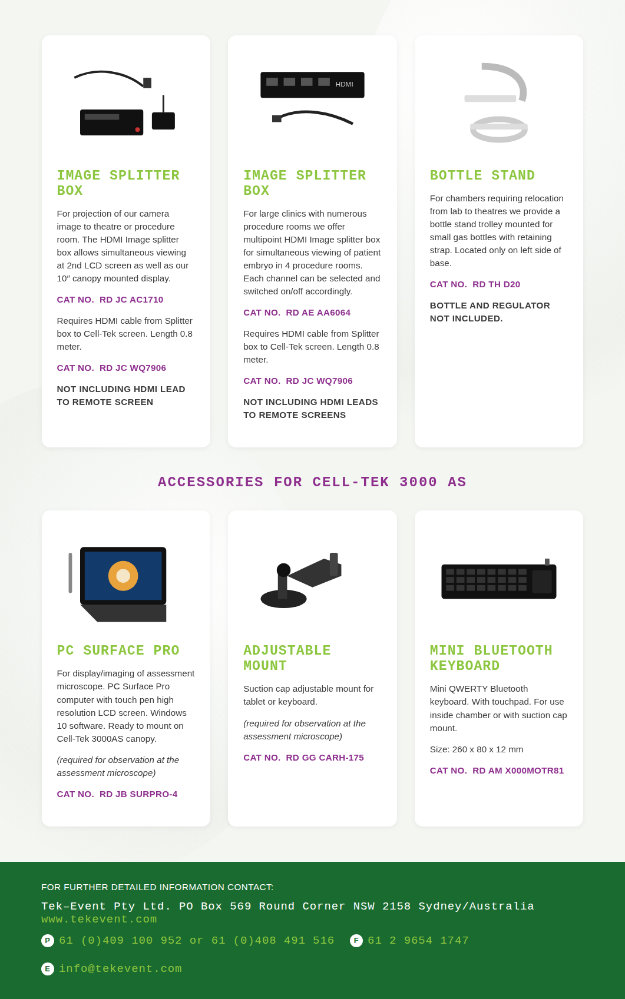Image Splitter Box
For projection of our camera image to theatre or procedure room. The HDMI Image splitter box allows simultaneous viewing at 2nd LCD screen as well as our 10″ canopy mounted display.
CAT NO. RD JC AC1710
Requires HDMI cable from Splitter box to Cell-Tek screen. Length 0.8 meter.
CAT NO. RD JC WQ7906
Not including HDMI lead to remote screen
Image Splitter Box
For large clinics with numerous procedure rooms we offer multipoint HDMI Image splitter box for simultaneous viewing of patient embryo in 4 procedure rooms. Each channel can be selected and switched on/off accordingly.
CAT NO. RD AE AA6064
Requires HDMI cable from Splitter box to Cell-Tek screen. Length 0.8 meter.
CAT NO. RD JC WQ7906
Not including HDMI leads to remote screens
Bottle Stand
For chambers requiring relocation from lab to theatres we provide a bottle stand trolley mounted for small gas bottles with retaining strap. Located only on left side of base.
CAT NO. RD TH D20
Bottle and regulator not included.
Accessories for Cell-Tek 3000 AS
PC Surface Pro
For display/imaging of assessment microscope. PC Surface Pro computer with touch pen high resolution LCD screen. Windows 10 software. Ready to mount on Cell-Tek 3000AS canopy.
(required for observation at the assessment microscope)
CAT NO. RD JB SURPRO-4
Adjustable Mount
Suction cap adjustable mount for tablet or keyboard.
(required for observation at the assessment microscope)
CAT NO. RD GG CARH-175
Mini Bluetooth Keyboard
Mini QWERTY Bluetooth keyboard. With touchpad. For use inside chamber or with suction cap mount.
Size: 260 x 80 x 12 mm
CAT NO. RD AM X000MOTR81
FOR FURTHER DETAILED INFORMATION CONTACT:
Tek–Event Pty Ltd. PO Box 569 Round Corner NSW 2158 Sydney/Australia www.tekevent.com
P61 (0)409 100 952 or 61 (0)408 491 516 F61 2 9654 1747 Einfo@tekevent.com